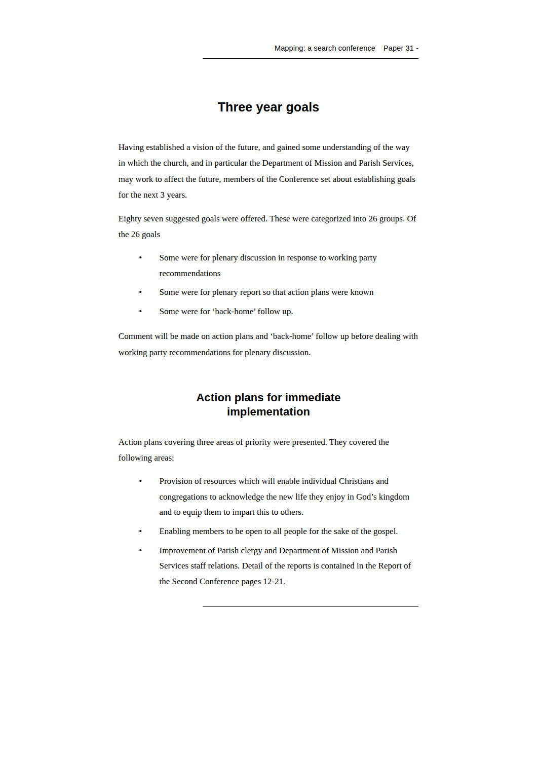Mapping: a search conference Paper 31 -
Three year goals
Having established a vision of the future, and gained some understanding of the way in which the church, and in particular the Department of Mission and Parish Services, may work to affect the future, members of the Conference set about establishing goals for the next 3 years.
Eighty seven suggested goals were offered. These were categorized into 26 groups. Of the 26 goals
Some were for plenary discussion in response to working party recommendations
Some were for plenary report so that action plans were known
Some were for ‘back-home’ follow up.
Comment will be made on action plans and ‘back-home’ follow up before dealing with working party recommendations for plenary discussion.
Action plans for immediate
implementation
Action plans covering three areas of priority were presented. They covered the following areas:
Provision of resources which will enable individual Christians and congregations to acknowledge the new life they enjoy in God’s kingdom and to equip them to impart this to others.
Enabling members to be open to all people for the sake of the gospel.
Improvement of Parish clergy and Department of Mission and Parish Services staff relations. Detail of the reports is contained in the Report of the Second Conference pages 12-21.